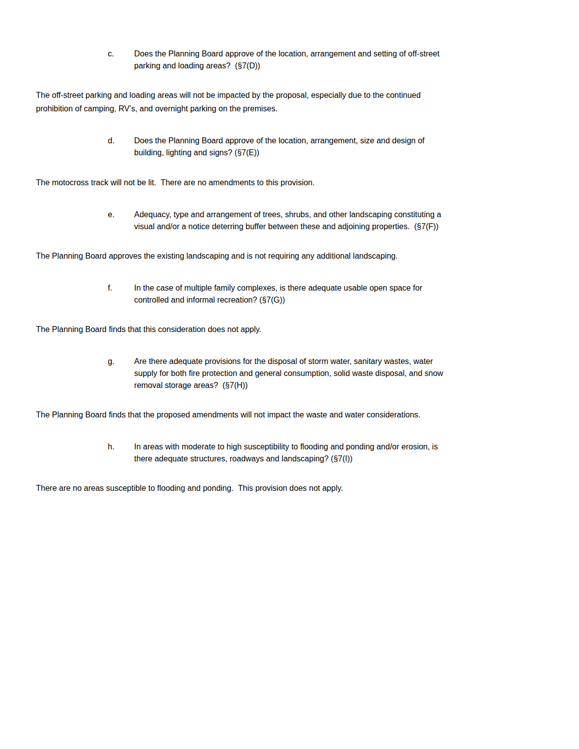c.
Does the Planning Board approve of the location, arrangement and setting of off-street
parking and loading areas? (§7(D))
The off-street parking and loading areas will not be impacted by the proposal, especially due to the continued
prohibition of camping, RV’s, and overnight parking on the premises.
d.
Does the Planning Board approve of the location, arrangement, size and design of
building, lighting and signs? (§7(E))
The motocross track will not be lit. There are no amendments to this provision.
e.
Adequacy, type and arrangement of trees, shrubs, and other landscaping constituting a
visual and/or a notice deterring buffer between these and adjoining properties. (§7(F))
The Planning Board approves the existing landscaping and is not requiring any additional landscaping.
f.
In the case of multiple family complexes, is there adequate usable open space for
controlled and informal recreation? (§7(G))
The Planning Board finds that this consideration does not apply.
g.
Are there adequate provisions for the disposal of storm water, sanitary wastes, water
supply for both fire protection and general consumption, solid waste disposal, and snow
removal storage areas? (§7(H))
The Planning Board finds that the proposed amendments will not impact the waste and water considerations.
h.
In areas with moderate to high susceptibility to flooding and ponding and/or erosion, is
there adequate structures, roadways and landscaping? (§7(I))
There are no areas susceptible to flooding and ponding. This provision does not apply.